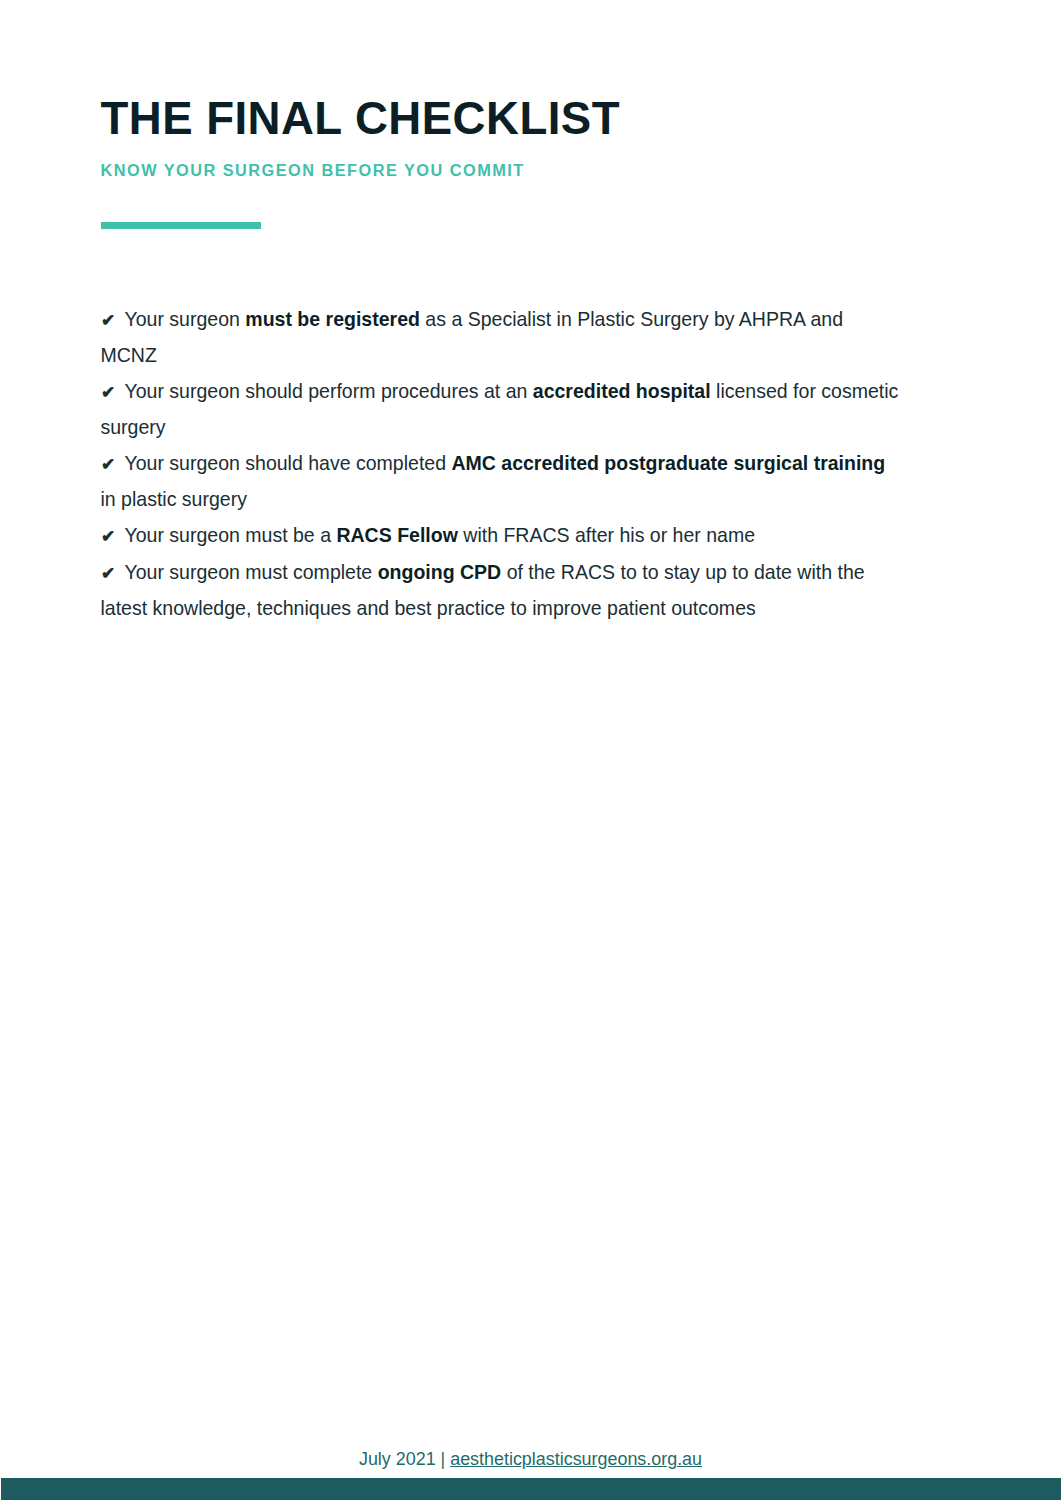THE FINAL CHECKLIST
Know your surgeon before you commit
Your surgeon must be registered as a Specialist in Plastic Surgery by AHPRA and MCNZ
Your surgeon should perform procedures at an accredited hospital licensed for cosmetic surgery
Your surgeon should have completed AMC accredited postgraduate surgical training in plastic surgery
Your surgeon must be a RACS Fellow with FRACS after his or her name
Your surgeon must complete ongoing CPD of the RACS to to stay up to date with the latest knowledge, techniques and best practice to improve patient outcomes
July 2021 | aestheticplasticsurgeons.org.au